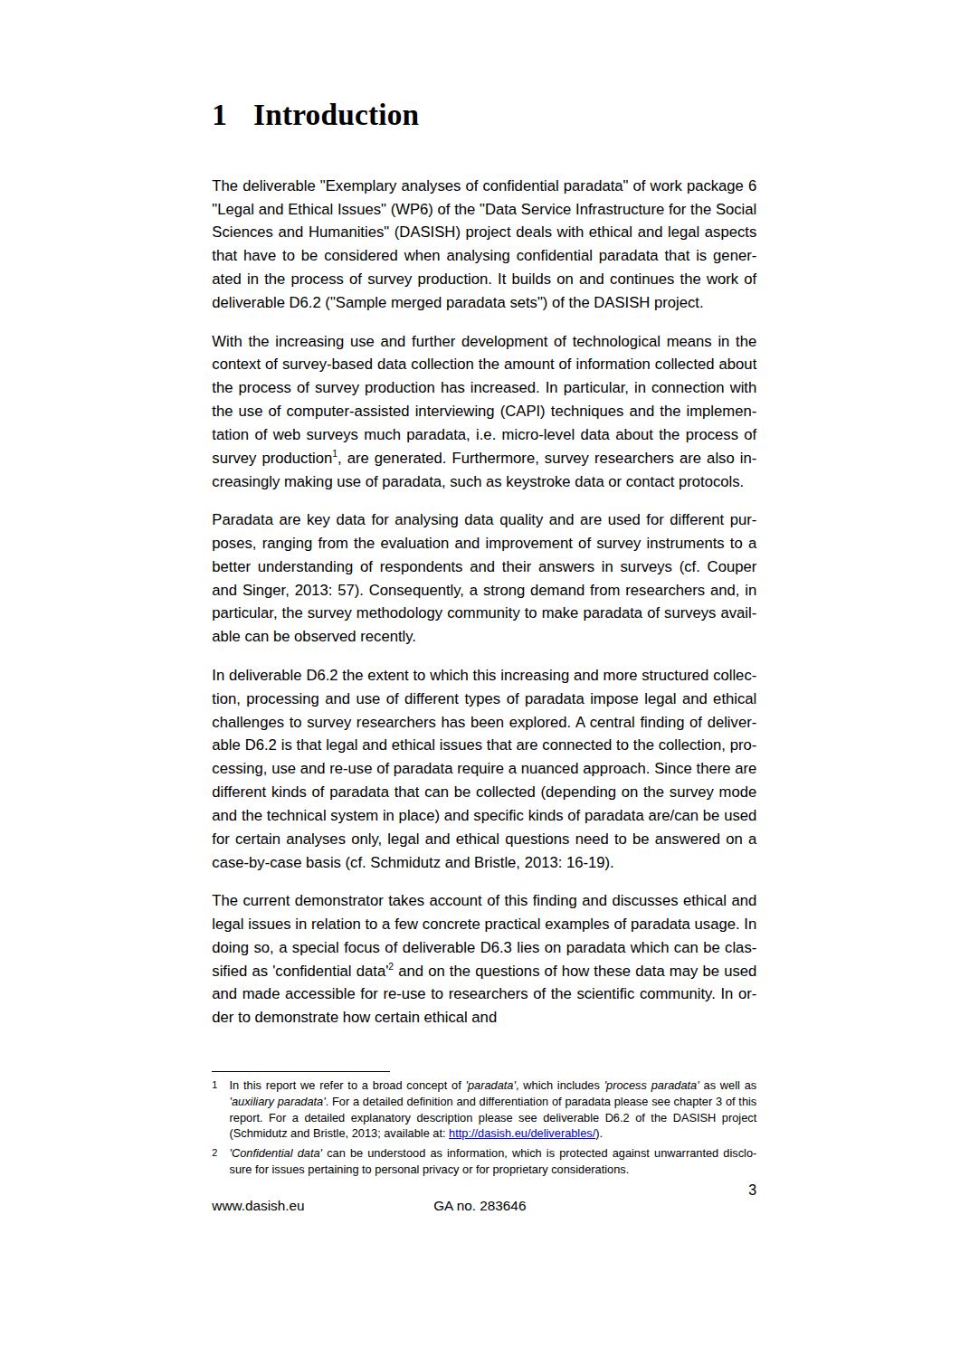1 Introduction
The deliverable "Exemplary analyses of confidential paradata" of work package 6 "Legal and Ethical Issues" (WP6) of the "Data Service Infrastructure for the Social Sciences and Humanities" (DASISH) project deals with ethical and legal aspects that have to be considered when analysing confidential paradata that is generated in the process of survey production. It builds on and continues the work of deliverable D6.2 ("Sample merged paradata sets") of the DASISH project.
With the increasing use and further development of technological means in the context of survey-based data collection the amount of information collected about the process of survey production has increased. In particular, in connection with the use of computer-assisted interviewing (CAPI) techniques and the implementation of web surveys much paradata, i.e. micro-level data about the process of survey production1, are generated. Furthermore, survey researchers are also increasingly making use of paradata, such as keystroke data or contact protocols.
Paradata are key data for analysing data quality and are used for different purposes, ranging from the evaluation and improvement of survey instruments to a better understanding of respondents and their answers in surveys (cf. Couper and Singer, 2013: 57). Consequently, a strong demand from researchers and, in particular, the survey methodology community to make paradata of surveys available can be observed recently.
In deliverable D6.2 the extent to which this increasing and more structured collection, processing and use of different types of paradata impose legal and ethical challenges to survey researchers has been explored. A central finding of deliverable D6.2 is that legal and ethical issues that are connected to the collection, processing, use and re-use of paradata require a nuanced approach. Since there are different kinds of paradata that can be collected (depending on the survey mode and the technical system in place) and specific kinds of paradata are/can be used for certain analyses only, legal and ethical questions need to be answered on a case-by-case basis (cf. Schmidutz and Bristle, 2013: 16-19).
The current demonstrator takes account of this finding and discusses ethical and legal issues in relation to a few concrete practical examples of paradata usage. In doing so, a special focus of deliverable D6.3 lies on paradata which can be classified as 'confidential data'2 and on the questions of how these data may be used and made accessible for re-use to researchers of the scientific community. In order to demonstrate how certain ethical and
1
In this report we refer to a broad concept of 'paradata', which includes 'process paradata' as well as 'auxiliary paradata'. For a detailed definition and differentiation of paradata please see chapter 3 of this report. For a detailed explanatory description please see deliverable D6.2 of the DASISH project (Schmidutz and Bristle, 2013; available at: http://dasish.eu/deliverables/).
2
'Confidential data' can be understood as information, which is protected against unwarranted disclosure for issues pertaining to personal privacy or for proprietary considerations.
www.dasish.eu
GA no. 283646
3